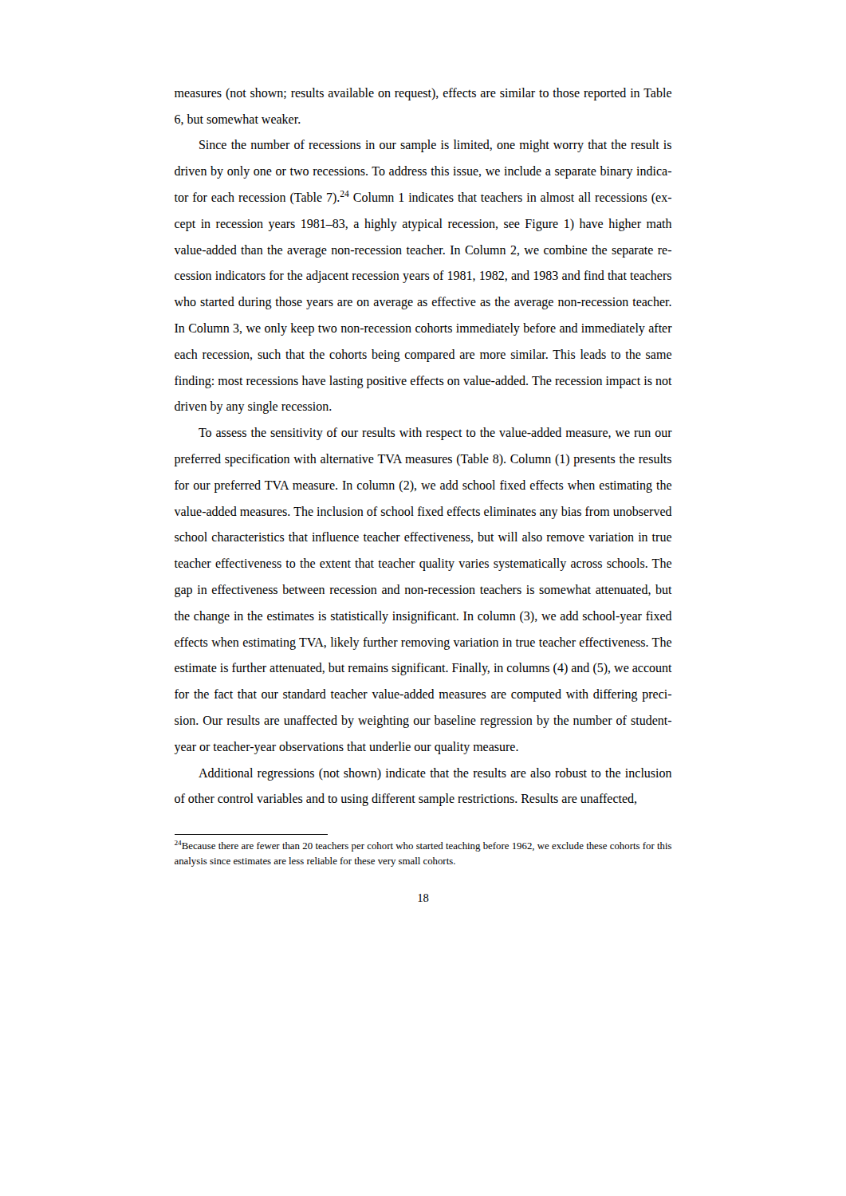measures (not shown; results available on request), effects are similar to those reported in Table 6, but somewhat weaker.
Since the number of recessions in our sample is limited, one might worry that the result is driven by only one or two recessions. To address this issue, we include a separate binary indicator for each recession (Table 7).24 Column 1 indicates that teachers in almost all recessions (except in recession years 1981–83, a highly atypical recession, see Figure 1) have higher math value-added than the average non-recession teacher. In Column 2, we combine the separate recession indicators for the adjacent recession years of 1981, 1982, and 1983 and find that teachers who started during those years are on average as effective as the average non-recession teacher. In Column 3, we only keep two non-recession cohorts immediately before and immediately after each recession, such that the cohorts being compared are more similar. This leads to the same finding: most recessions have lasting positive effects on value-added. The recession impact is not driven by any single recession.
To assess the sensitivity of our results with respect to the value-added measure, we run our preferred specification with alternative TVA measures (Table 8). Column (1) presents the results for our preferred TVA measure. In column (2), we add school fixed effects when estimating the value-added measures. The inclusion of school fixed effects eliminates any bias from unobserved school characteristics that influence teacher effectiveness, but will also remove variation in true teacher effectiveness to the extent that teacher quality varies systematically across schools. The gap in effectiveness between recession and non-recession teachers is somewhat attenuated, but the change in the estimates is statistically insignificant. In column (3), we add school-year fixed effects when estimating TVA, likely further removing variation in true teacher effectiveness. The estimate is further attenuated, but remains significant. Finally, in columns (4) and (5), we account for the fact that our standard teacher value-added measures are computed with differing precision. Our results are unaffected by weighting our baseline regression by the number of student-year or teacher-year observations that underlie our quality measure.
Additional regressions (not shown) indicate that the results are also robust to the inclusion of other control variables and to using different sample restrictions. Results are unaffected,
24Because there are fewer than 20 teachers per cohort who started teaching before 1962, we exclude these cohorts for this analysis since estimates are less reliable for these very small cohorts.
18